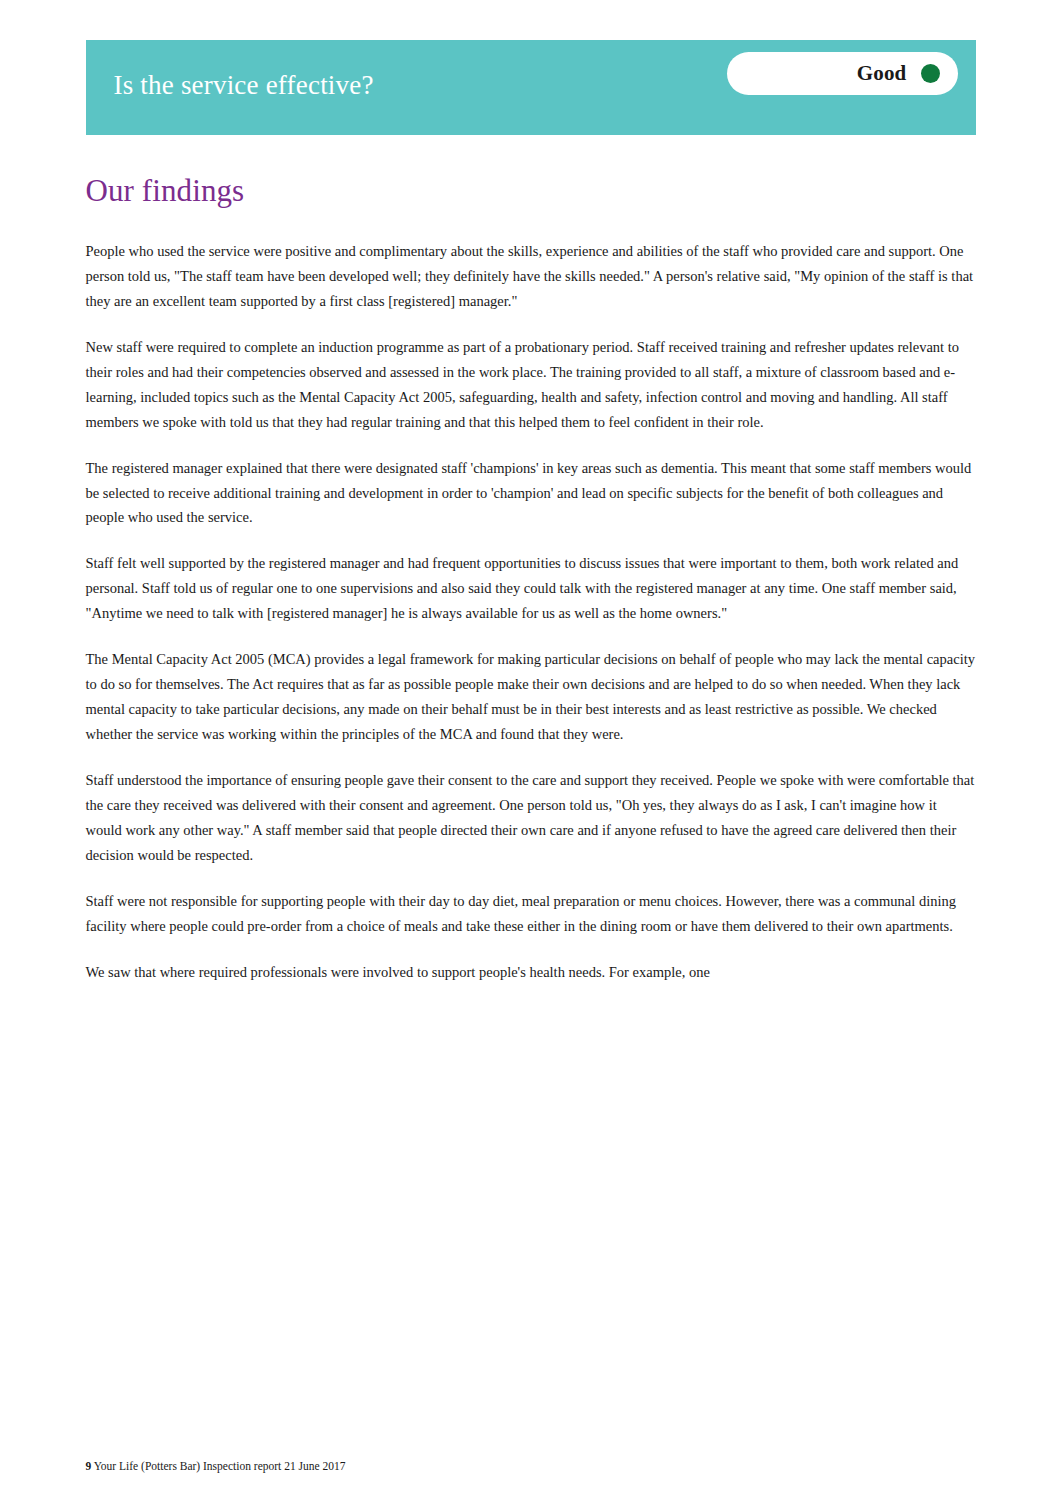Is the service effective?
Good
Our findings
People who used the service were positive and complimentary about the skills, experience and abilities of the staff who provided care and support. One person told us, "The staff team have been developed well; they definitely have the skills needed." A person's relative said, "My opinion of the staff is that they are an excellent team supported by a first class [registered] manager."
New staff were required to complete an induction programme as part of a probationary period. Staff received training and refresher updates relevant to their roles and had their competencies observed and assessed in the work place. The training provided to all staff, a mixture of classroom based and e-learning, included topics such as the Mental Capacity Act 2005, safeguarding, health and safety, infection control and moving and handling. All staff members we spoke with told us that they had regular training and that this helped them to feel confident in their role.
The registered manager explained that there were designated staff 'champions' in key areas such as dementia. This meant that some staff members would be selected to receive additional training and development in order to 'champion' and lead on specific subjects for the benefit of both colleagues and people who used the service.
Staff felt well supported by the registered manager and had frequent opportunities to discuss issues that were important to them, both work related and personal. Staff told us of regular one to one supervisions and also said they could talk with the registered manager at any time. One staff member said, "Anytime we need to talk with [registered manager] he is always available for us as well as the home owners."
The Mental Capacity Act 2005 (MCA) provides a legal framework for making particular decisions on behalf of people who may lack the mental capacity to do so for themselves. The Act requires that as far as possible people make their own decisions and are helped to do so when needed. When they lack mental capacity to take particular decisions, any made on their behalf must be in their best interests and as least restrictive as possible. We checked whether the service was working within the principles of the MCA and found that they were.
Staff understood the importance of ensuring people gave their consent to the care and support they received. People we spoke with were comfortable that the care they received was delivered with their consent and agreement. One person told us, "Oh yes, they always do as I ask, I can't imagine how it would work any other way." A staff member said that people directed their own care and if anyone refused to have the agreed care delivered then their decision would be respected.
Staff were not responsible for supporting people with their day to day diet, meal preparation or menu choices. However, there was a communal dining facility where people could pre-order from a choice of meals and take these either in the dining room or have them delivered to their own apartments.
We saw that where required professionals were involved to support people's health needs. For example, one
9 Your Life (Potters Bar) Inspection report 21 June 2017